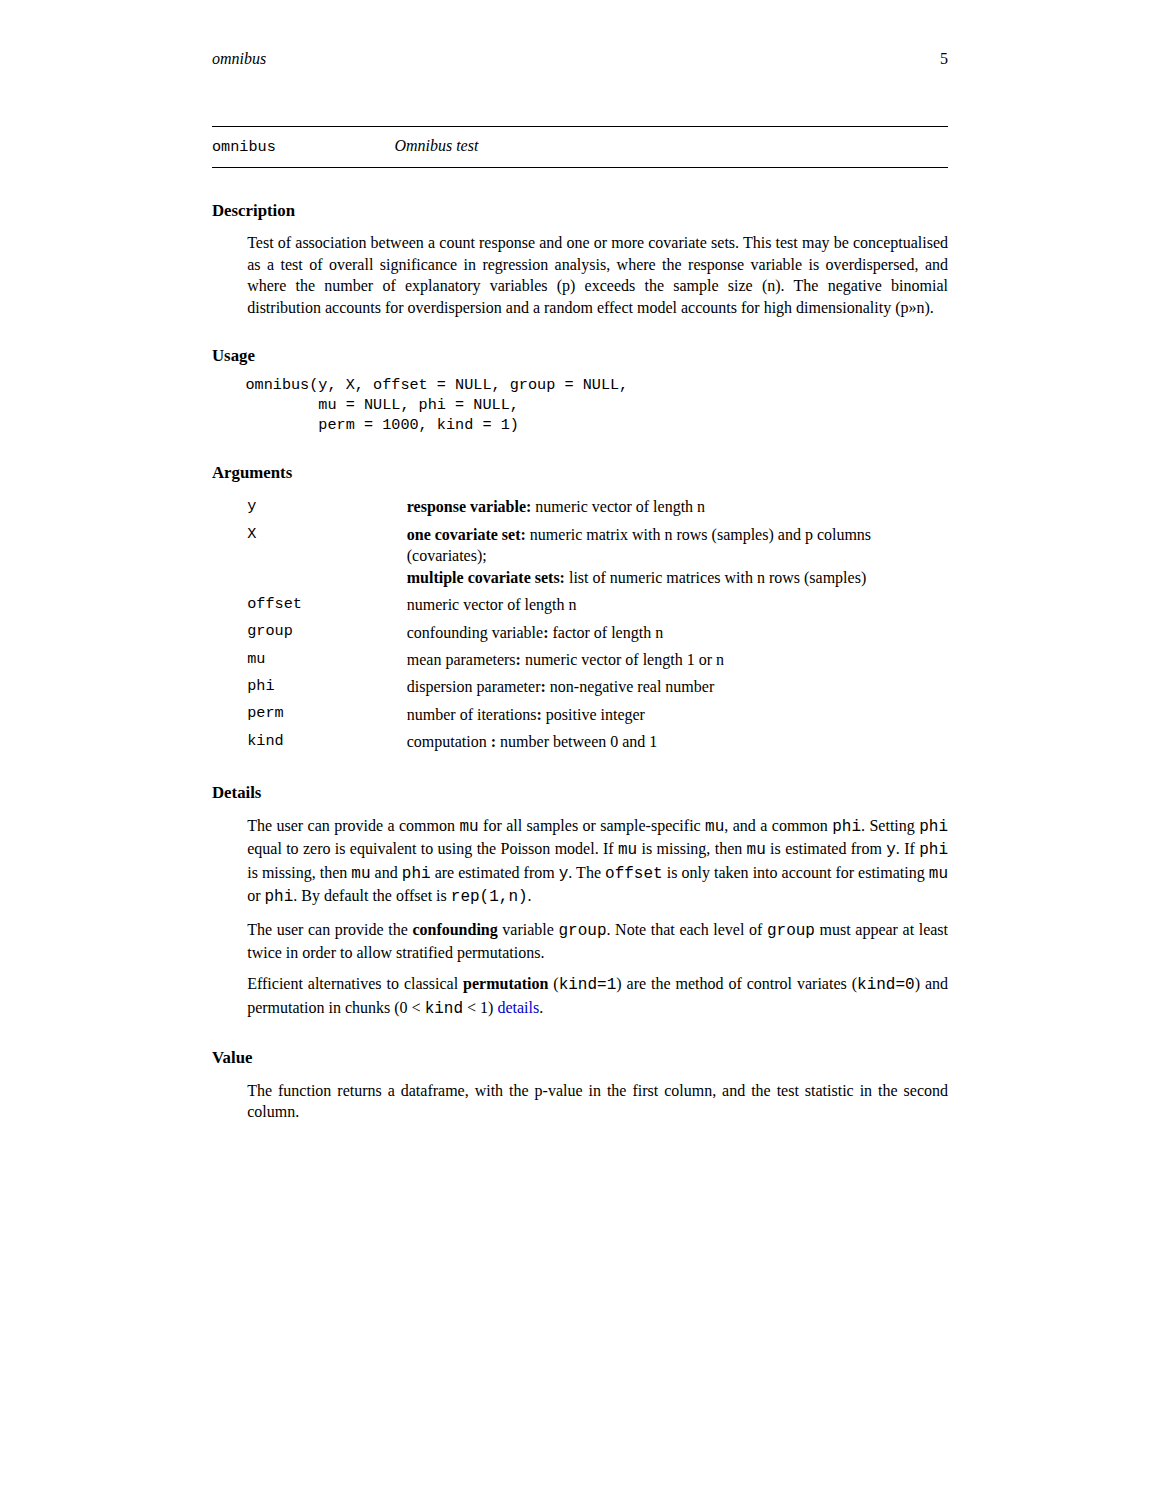omnibus 5
omnibus Omnibus test
Description
Test of association between a count response and one or more covariate sets. This test may be conceptualised as a test of overall significance in regression analysis, where the response variable is overdispersed, and where the number of explanatory variables (p) exceeds the sample size (n). The negative binomial distribution accounts for overdispersion and a random effect model accounts for high dimensionality (p»n).
Usage
omnibus(y, X, offset = NULL, group = NULL,
        mu = NULL, phi = NULL,
        perm = 1000, kind = 1)
Arguments
| y | response variable: numeric vector of length n |
| X | one covariate set: numeric matrix with n rows (samples) and p columns (covariates); multiple covariate sets: list of numeric matrices with n rows (samples) |
| offset | numeric vector of length n |
| group | confounding variable : factor of length n |
| mu | mean parameters : numeric vector of length 1 or n |
| phi | dispersion parameter : non-negative real number |
| perm | number of iterations : positive integer |
| kind | computation : number between 0 and 1 |
Details
The user can provide a common mu for all samples or sample-specific mu, and a common phi. Setting phi equal to zero is equivalent to using the Poisson model. If mu is missing, then mu is estimated from y. If phi is missing, then mu and phi are estimated from y. The offset is only taken into account for estimating mu or phi. By default the offset is rep(1,n).
The user can provide the confounding variable group. Note that each level of group must appear at least twice in order to allow stratified permutations.
Efficient alternatives to classical permutation (kind=1) are the method of control variates (kind=0) and permutation in chunks (0 < kind < 1) details.
Value
The function returns a dataframe, with the p-value in the first column, and the test statistic in the second column.